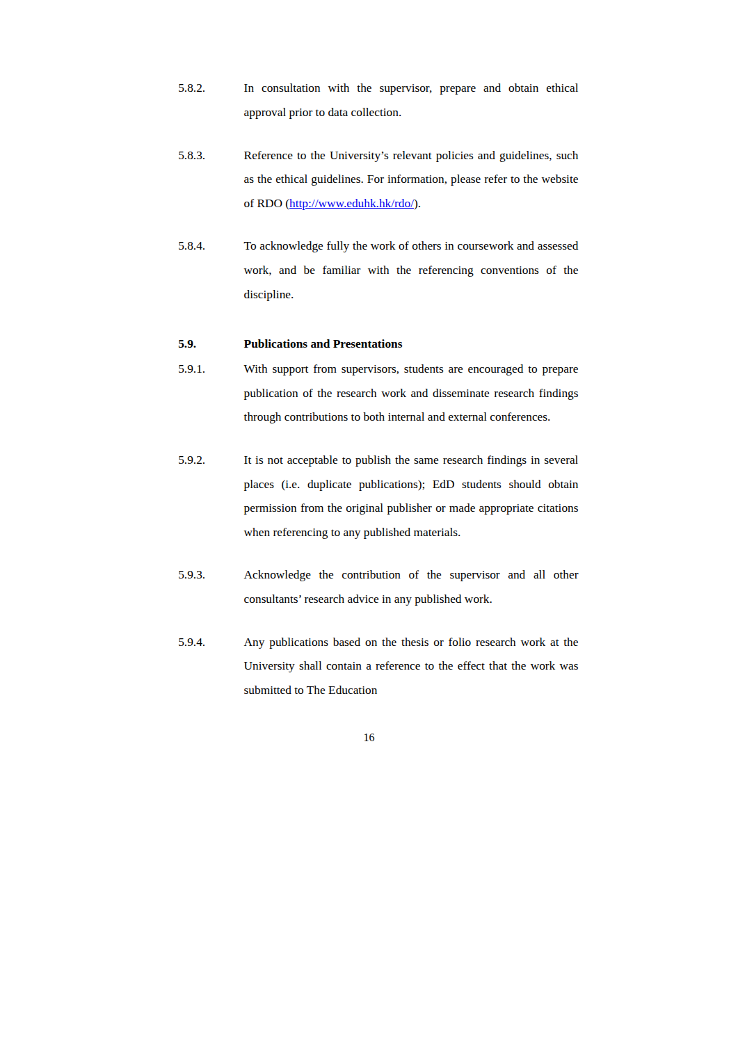5.8.2.
In consultation with the supervisor, prepare and obtain ethical approval prior to data collection.
5.8.3.
Reference to the University’s relevant policies and guidelines, such as the ethical guidelines. For information, please refer to the website of RDO (http://www.eduhk.hk/rdo/).
5.8.4.
To acknowledge fully the work of others in coursework and assessed work, and be familiar with the referencing conventions of the discipline.
5.9.
Publications and Presentations
5.9.1.
With support from supervisors, students are encouraged to prepare publication of the research work and disseminate research findings through contributions to both internal and external conferences.
5.9.2.
It is not acceptable to publish the same research findings in several places (i.e. duplicate publications); EdD students should obtain permission from the original publisher or made appropriate citations when referencing to any published materials.
5.9.3.
Acknowledge the contribution of the supervisor and all other consultants’ research advice in any published work.
5.9.4.
Any publications based on the thesis or folio research work at the University shall contain a reference to the effect that the work was submitted to The Education
16